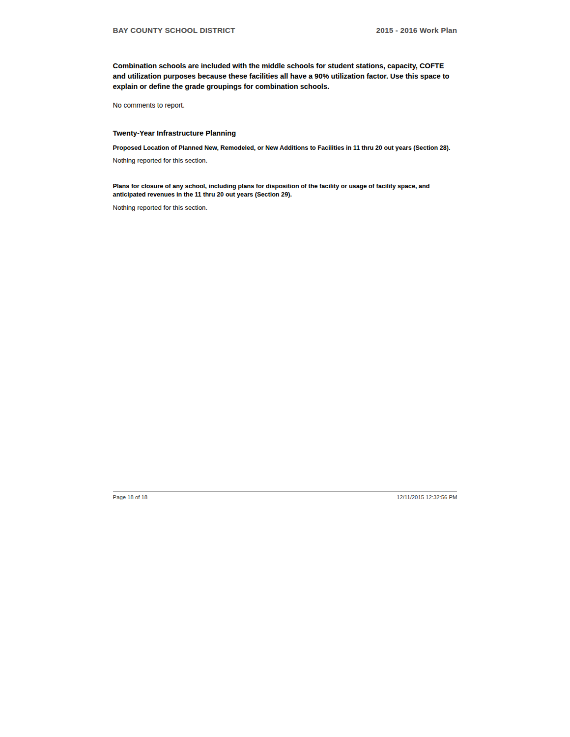BAY COUNTY SCHOOL DISTRICT
2015 - 2016 Work Plan
Combination schools are included with the middle schools for student stations, capacity, COFTE and utilization purposes because these facilities all have a 90% utilization factor. Use this space to explain or define the grade groupings for combination schools.
No comments to report.
Twenty-Year Infrastructure Planning
Proposed Location of Planned New, Remodeled, or New Additions to Facilities in 11 thru 20 out years (Section 28).
Nothing reported for this section.
Plans for closure of any school, including plans for disposition of the facility or usage of facility space, and anticipated revenues in the 11 thru 20 out years (Section 29).
Nothing reported for this section.
Page 18 of 18
12/11/2015 12:32:56 PM